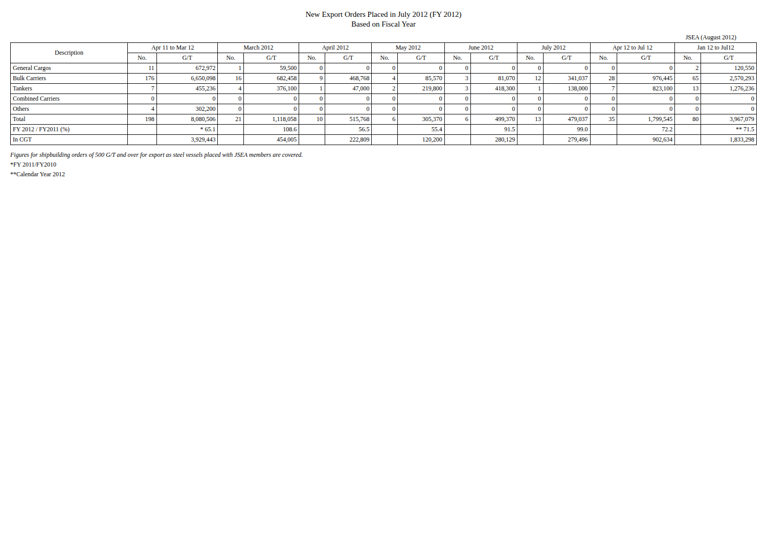New Export Orders Placed in July 2012 (FY 2012)
Based on Fiscal Year
JSEA (August 2012)
| Description | Apr 11 to Mar 12 | March 2012 | April 2012 | May 2012 | June 2012 | July 2012 | Apr 12 to Jul 12 | Jan 12 to Jul12 |
| --- | --- | --- | --- | --- | --- | --- | --- | --- |
| No. | G/T | No. | G/T | No. | G/T | No. | G/T | No. | G/T | No. | G/T | No. | G/T | No. | G/T |
| General Cargos | 11 | 672,972 | 1 | 59,500 | 0 | 0 | 0 | 0 | 0 | 0 | 0 | 0 | 0 | 0 | 2 | 120,550 |
| Bulk Carriers | 176 | 6,650,098 | 16 | 682,458 | 9 | 468,768 | 4 | 85,570 | 3 | 81,070 | 12 | 341,037 | 28 | 976,445 | 65 | 2,570,293 |
| Tankers | 7 | 455,236 | 4 | 376,100 | 1 | 47,000 | 2 | 219,800 | 3 | 418,300 | 1 | 138,000 | 7 | 823,100 | 13 | 1,276,236 |
| Combined Carriers | 0 | 0 | 0 | 0 | 0 | 0 | 0 | 0 | 0 | 0 | 0 | 0 | 0 | 0 | 0 | 0 |
| Others | 4 | 302,200 | 0 | 0 | 0 | 0 | 0 | 0 | 0 | 0 | 0 | 0 | 0 | 0 | 0 | 0 |
| Total | 198 | 8,080,506 | 21 | 1,118,058 | 10 | 515,768 | 6 | 305,370 | 6 | 499,370 | 13 | 479,037 | 35 | 1,799,545 | 80 | 3,967,079 |
| FY 2012 / FY2011 (%) | | * 65.1 | | 108.6 | | 56.5 | | 55.4 | | 91.5 | | 99.0 | | 72.2 | | ** 71.5 |
| In CGT | | 3,929,443 | | 454,005 | | 222,809 | | 120,200 | | 280,129 | | 279,496 | | 902,634 | | 1,833,298 |
Figures for shipbuilding orders of 500 G/T and over for export as steel vessels placed with JSEA members are covered.
*FY 2011/FY2010
**Calendar Year 2012